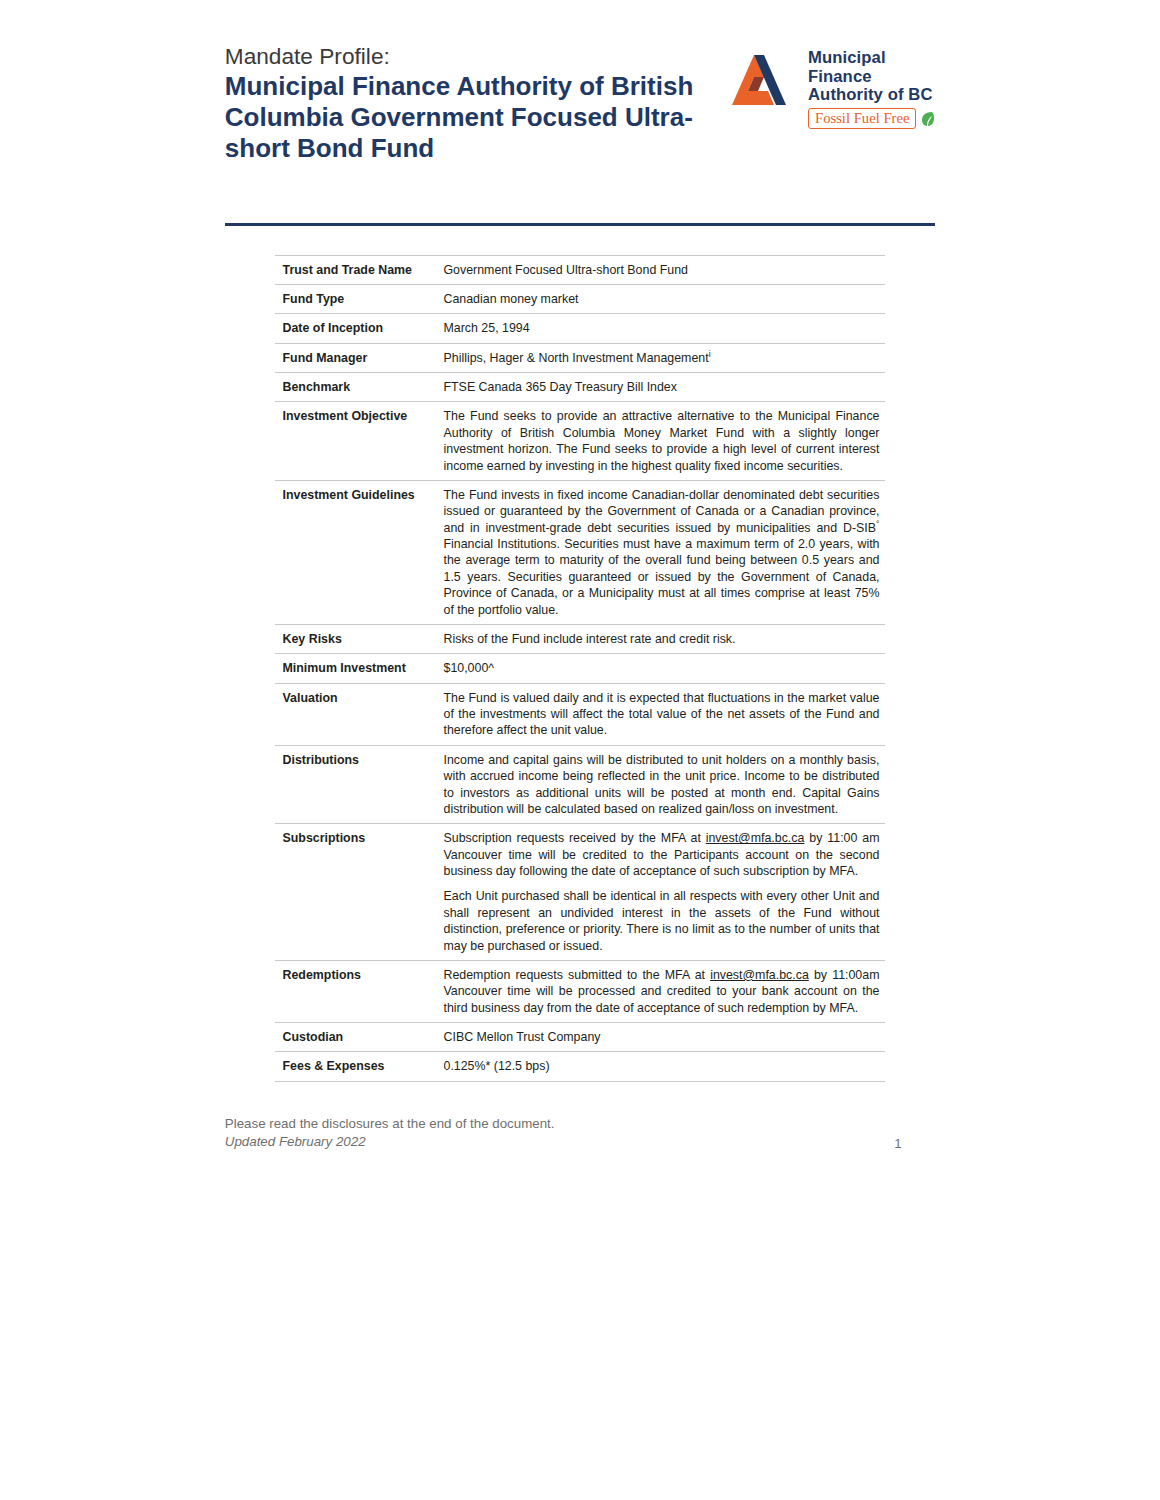Mandate Profile:
Municipal Finance Authority of British Columbia Government Focused Ultra-short Bond Fund
Municipal Finance
Authority of BC
Fossil Fuel Free
| Trust and Trade Name | Government Focused Ultra-short Bond Fund |
| Fund Type | Canadian money market |
| Date of Inception | March 25, 1994 |
| Fund Manager | Phillips, Hager & North Investment Management i |
| Benchmark | FTSE Canada 365 Day Treasury Bill Index |
| Investment Objective | The Fund seeks to provide an attractive alternative to the Municipal Finance Authority of British Columbia Money Market Fund with a slightly longer investment horizon. The Fund seeks to provide a high level of current interest income earned by investing in the highest quality fixed income securities. |
| Investment Guidelines | The Fund invests in fixed income Canadian-dollar denominated debt securities issued or guaranteed by the Government of Canada or a Canadian province, and in investment-grade debt securities issued by municipalities and D-SIB ° Financial Institutions. Securities must have a maximum term of 2.0 years, with the average term to maturity of the overall fund being between 0.5 years and 1.5 years. Securities guaranteed or issued by the Government of Canada, Province of Canada, or a Municipality must at all times comprise at least 75% of the portfolio value. |
| Key Risks | Risks of the Fund include interest rate and credit risk. |
| Minimum Investment | $10,000^ |
| Valuation | The Fund is valued daily and it is expected that fluctuations in the market value of the investments will affect the total value of the net assets of the Fund and therefore affect the unit value. |
| Distributions | Income and capital gains will be distributed to unit holders on a monthly basis, with accrued income being reflected in the unit price. Income to be distributed to investors as additional units will be posted at month end. Capital Gains distribution will be calculated based on realized gain/loss on investment. |
| Subscriptions | Subscription requests received by the MFA at invest@mfa.bc.ca by 11:00 am Vancouver time will be credited to the Participants account on the second business day following the date of acceptance of such subscription by MFA. Each Unit purchased shall be identical in all respects with every other Unit and shall represent an undivided interest in the assets of the Fund without distinction, preference or priority. There is no limit as to the number of units that may be purchased or issued. |
| Redemptions | Redemption requests submitted to the MFA at invest@mfa.bc.ca by 11:00am Vancouver time will be processed and credited to your bank account on the third business day from the date of acceptance of such redemption by MFA. |
| Custodian | CIBC Mellon Trust Company |
| Fees & Expenses | 0.125%* (12.5 bps) |
Please read the disclosures at the end of the document.
Updated February 2022
1